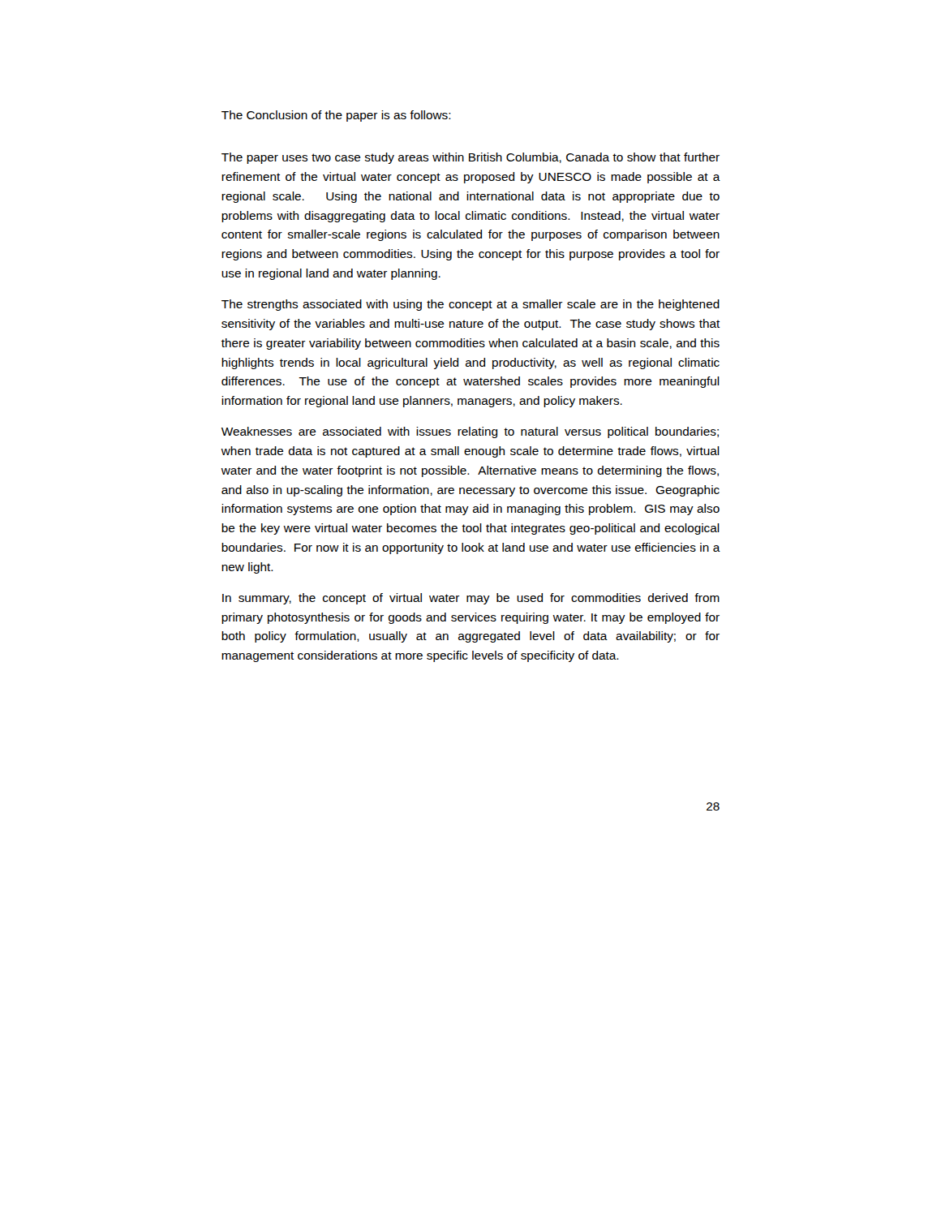The Conclusion of the paper is as follows:
The paper uses two case study areas within British Columbia, Canada to show that further refinement of the virtual water concept as proposed by UNESCO is made possible at a regional scale. Using the national and international data is not appropriate due to problems with disaggregating data to local climatic conditions. Instead, the virtual water content for smaller-scale regions is calculated for the purposes of comparison between regions and between commodities. Using the concept for this purpose provides a tool for use in regional land and water planning.
The strengths associated with using the concept at a smaller scale are in the heightened sensitivity of the variables and multi-use nature of the output. The case study shows that there is greater variability between commodities when calculated at a basin scale, and this highlights trends in local agricultural yield and productivity, as well as regional climatic differences. The use of the concept at watershed scales provides more meaningful information for regional land use planners, managers, and policy makers.
Weaknesses are associated with issues relating to natural versus political boundaries; when trade data is not captured at a small enough scale to determine trade flows, virtual water and the water footprint is not possible. Alternative means to determining the flows, and also in up-scaling the information, are necessary to overcome this issue. Geographic information systems are one option that may aid in managing this problem. GIS may also be the key were virtual water becomes the tool that integrates geo-political and ecological boundaries. For now it is an opportunity to look at land use and water use efficiencies in a new light.
In summary, the concept of virtual water may be used for commodities derived from primary photosynthesis or for goods and services requiring water. It may be employed for both policy formulation, usually at an aggregated level of data availability; or for management considerations at more specific levels of specificity of data.
28